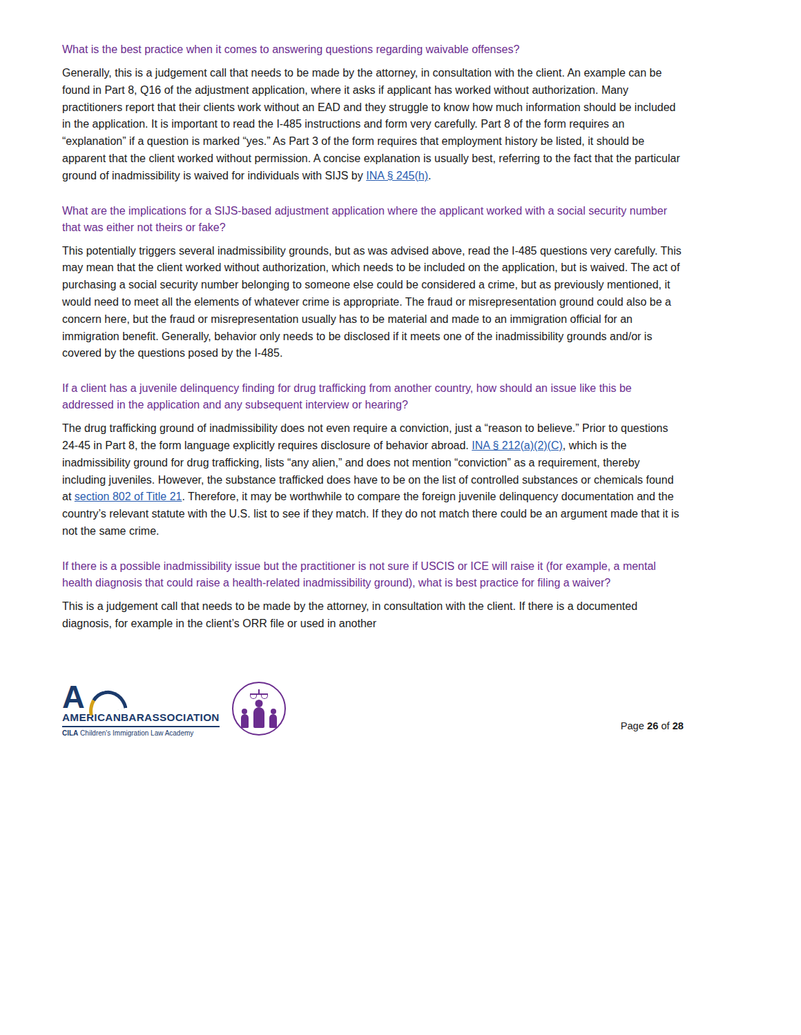What is the best practice when it comes to answering questions regarding waivable offenses?
Generally, this is a judgement call that needs to be made by the attorney, in consultation with the client. An example can be found in Part 8, Q16 of the adjustment application, where it asks if applicant has worked without authorization. Many practitioners report that their clients work without an EAD and they struggle to know how much information should be included in the application. It is important to read the I-485 instructions and form very carefully. Part 8 of the form requires an “explanation” if a question is marked “yes.” As Part 3 of the form requires that employment history be listed, it should be apparent that the client worked without permission. A concise explanation is usually best, referring to the fact that the particular ground of inadmissibility is waived for individuals with SIJS by INA § 245(h).
What are the implications for a SIJS-based adjustment application where the applicant worked with a social security number that was either not theirs or fake?
This potentially triggers several inadmissibility grounds, but as was advised above, read the I-485 questions very carefully. This may mean that the client worked without authorization, which needs to be included on the application, but is waived. The act of purchasing a social security number belonging to someone else could be considered a crime, but as previously mentioned, it would need to meet all the elements of whatever crime is appropriate. The fraud or misrepresentation ground could also be a concern here, but the fraud or misrepresentation usually has to be material and made to an immigration official for an immigration benefit. Generally, behavior only needs to be disclosed if it meets one of the inadmissibility grounds and/or is covered by the questions posed by the I-485.
If a client has a juvenile delinquency finding for drug trafficking from another country, how should an issue like this be addressed in the application and any subsequent interview or hearing?
The drug trafficking ground of inadmissibility does not even require a conviction, just a “reason to believe.” Prior to questions 24-45 in Part 8, the form language explicitly requires disclosure of behavior abroad. INA § 212(a)(2)(C), which is the inadmissibility ground for drug trafficking, lists “any alien,” and does not mention “conviction” as a requirement, thereby including juveniles. However, the substance trafficked does have to be on the list of controlled substances or chemicals found at section 802 of Title 21. Therefore, it may be worthwhile to compare the foreign juvenile delinquency documentation and the country’s relevant statute with the U.S. list to see if they match. If they do not match there could be an argument made that it is not the same crime.
If there is a possible inadmissibility issue but the practitioner is not sure if USCIS or ICE will raise it (for example, a mental health diagnosis that could raise a health-related inadmissibility ground), what is best practice for filing a waiver?
This is a judgement call that needs to be made by the attorney, in consultation with the client. If there is a documented diagnosis, for example in the client’s ORR file or used in another
A
AMERICANBARASSOCIATION
CILA Children's Immigration Law Academy
Page 26 of 28